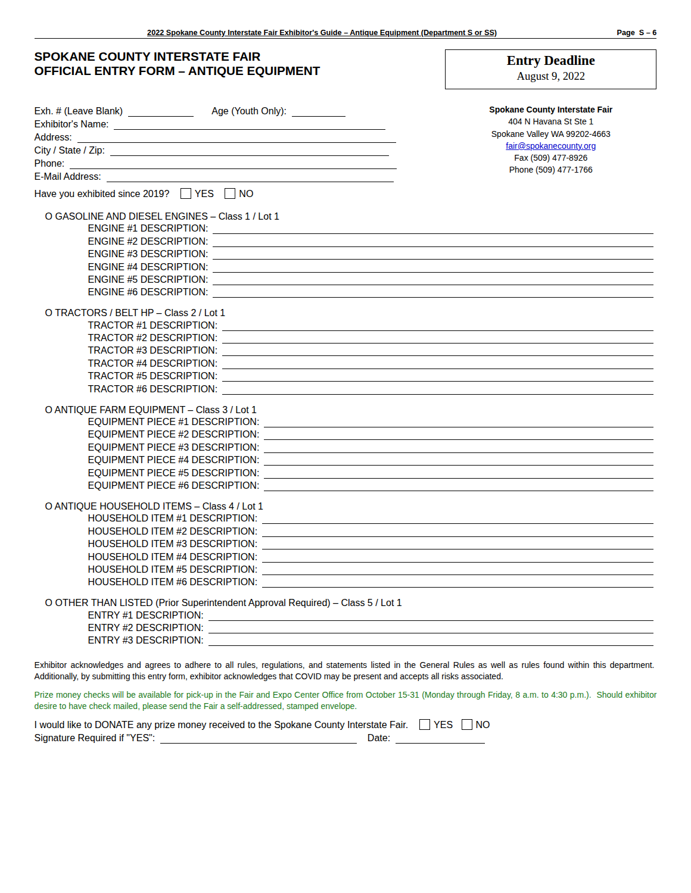2022 Spokane County Interstate Fair Exhibitor's Guide – Antique Equipment (Department S or SS) Page S – 6
SPOKANE COUNTY INTERSTATE FAIR
OFFICIAL ENTRY FORM – ANTIQUE EQUIPMENT
Entry Deadline
August 9, 2022
Exh. # (Leave Blank) Age (Youth Only):
Exhibitor's Name:
Address:
City / State / Zip:
Phone:
E-Mail Address:
Have you exhibited since 2019? YES NO
Spokane County Interstate Fair
404 N Havana St Ste 1
Spokane Valley WA 99202-4663
fair@spokanecounty.org
Fax (509) 477-8926
Phone (509) 477-1766
O GASOLINE AND DIESEL ENGINES – Class 1 / Lot 1
| ENGINE #1 DESCRIPTION: | |
| ENGINE #2 DESCRIPTION: | |
| ENGINE #3 DESCRIPTION: | |
| ENGINE #4 DESCRIPTION: | |
| ENGINE #5 DESCRIPTION: | |
| ENGINE #6 DESCRIPTION: | |
O TRACTORS / BELT HP – Class 2 / Lot 1
| TRACTOR #1 DESCRIPTION: | |
| TRACTOR #2 DESCRIPTION: | |
| TRACTOR #3 DESCRIPTION: | |
| TRACTOR #4 DESCRIPTION: | |
| TRACTOR #5 DESCRIPTION: | |
| TRACTOR #6 DESCRIPTION: | |
O ANTIQUE FARM EQUIPMENT – Class 3 / Lot 1
| EQUIPMENT PIECE #1 DESCRIPTION: | |
| EQUIPMENT PIECE #2 DESCRIPTION: | |
| EQUIPMENT PIECE #3 DESCRIPTION: | |
| EQUIPMENT PIECE #4 DESCRIPTION: | |
| EQUIPMENT PIECE #5 DESCRIPTION: | |
| EQUIPMENT PIECE #6 DESCRIPTION: | |
O ANTIQUE HOUSEHOLD ITEMS – Class 4 / Lot 1
| HOUSEHOLD ITEM #1 DESCRIPTION: | |
| HOUSEHOLD ITEM #2 DESCRIPTION: | |
| HOUSEHOLD ITEM #3 DESCRIPTION: | |
| HOUSEHOLD ITEM #4 DESCRIPTION: | |
| HOUSEHOLD ITEM #5 DESCRIPTION: | |
| HOUSEHOLD ITEM #6 DESCRIPTION: | |
O OTHER THAN LISTED (Prior Superintendent Approval Required) – Class 5 / Lot 1
| ENTRY #1 DESCRIPTION: | |
| ENTRY #2 DESCRIPTION: | |
| ENTRY #3 DESCRIPTION: | |
Exhibitor acknowledges and agrees to adhere to all rules, regulations, and statements listed in the General Rules as well as rules found within this department. Additionally, by submitting this entry form, exhibitor acknowledges that COVID may be present and accepts all risks associated.
Prize money checks will be available for pick-up in the Fair and Expo Center Office from October 15-31 (Monday through Friday, 8 a.m. to 4:30 p.m.). Should exhibitor desire to have check mailed, please send the Fair a self-addressed, stamped envelope.
I would like to DONATE any prize money received to the Spokane County Interstate Fair. YES NO
Signature Required if "YES": Date: